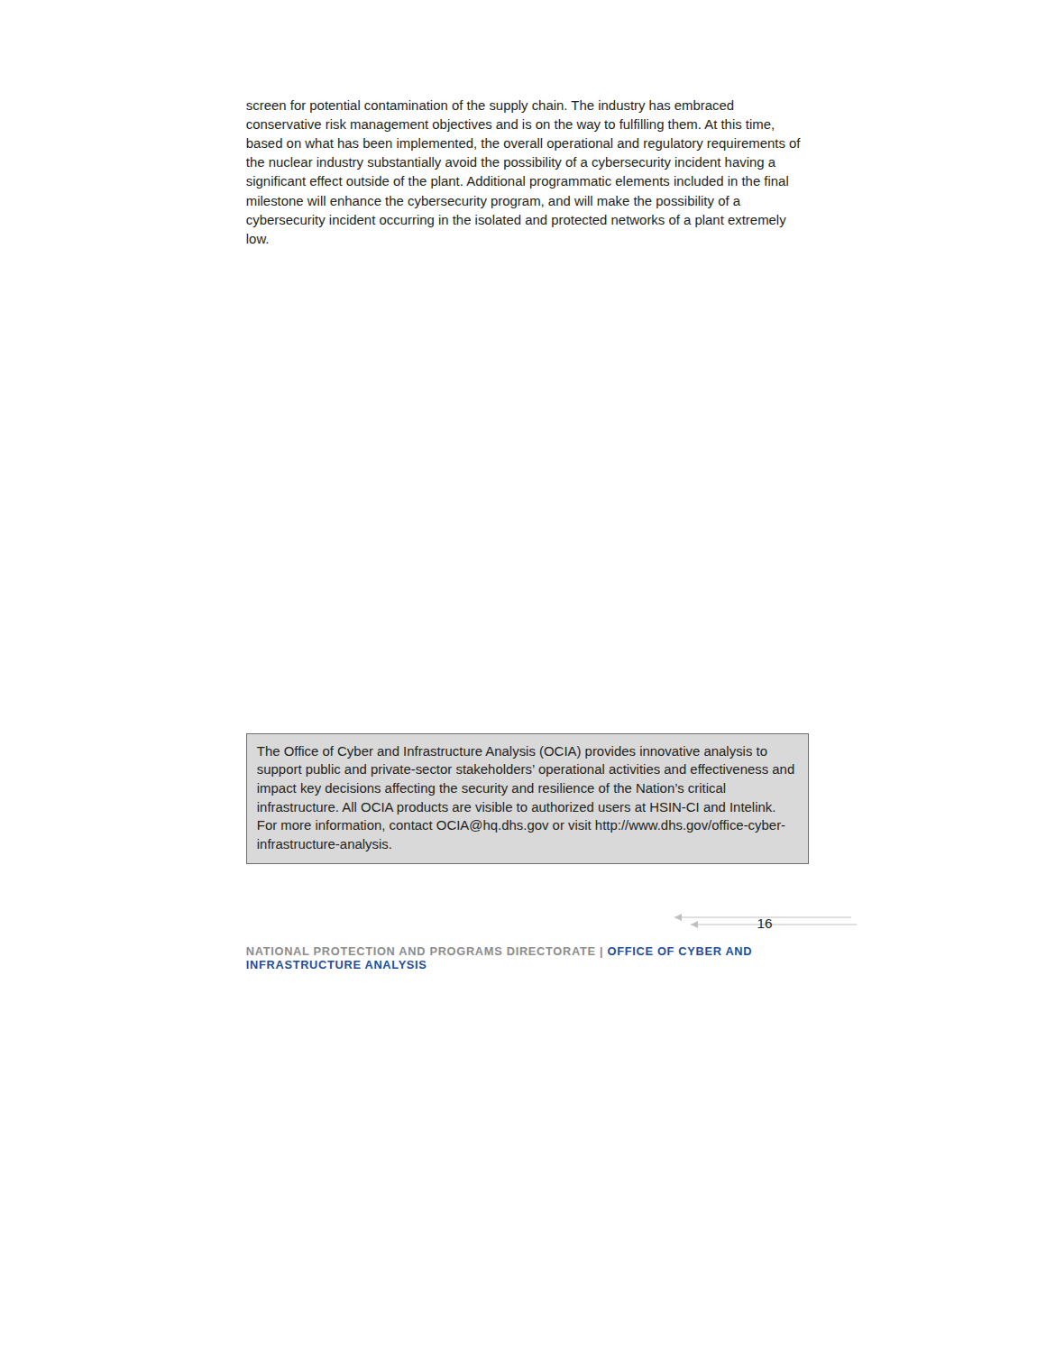screen for potential contamination of the supply chain. The industry has embraced conservative risk management objectives and is on the way to fulfilling them. At this time, based on what has been implemented, the overall operational and regulatory requirements of the nuclear industry substantially avoid the possibility of a cybersecurity incident having a significant effect outside of the plant. Additional programmatic elements included in the final milestone will enhance the cybersecurity program, and will make the possibility of a cybersecurity incident occurring in the isolated and protected networks of a plant extremely low.
The Office of Cyber and Infrastructure Analysis (OCIA) provides innovative analysis to support public and private-sector stakeholders’ operational activities and effectiveness and impact key decisions affecting the security and resilience of the Nation’s critical infrastructure. All OCIA products are visible to authorized users at HSIN-CI and Intelink. For more information, contact OCIA@hq.dhs.gov or visit http://www.dhs.gov/office-cyber-infrastructure-analysis.
16
NATIONAL PROTECTION AND PROGRAMS DIRECTORATE | OFFICE OF CYBER AND INFRASTRUCTURE ANALYSIS